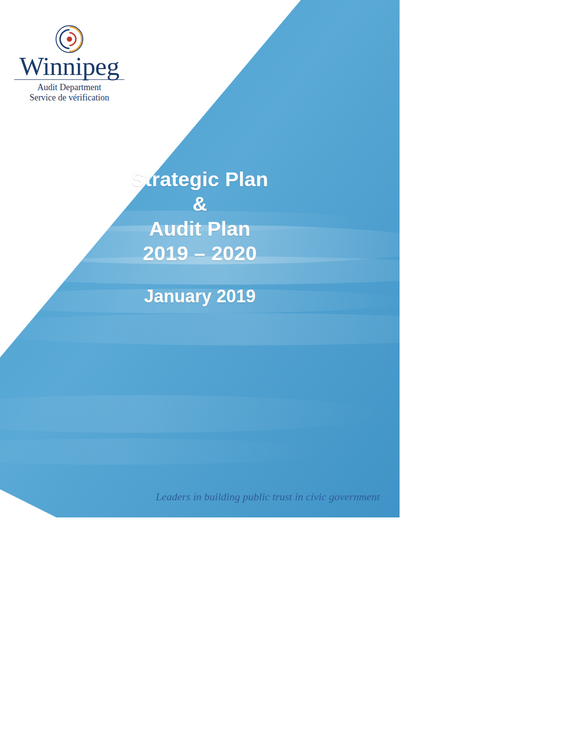Winnipeg
Audit Department
Service de vérification
Strategic Plan
&
Audit Plan
2019 – 2020
January 2019
Leaders in building public trust in civic government